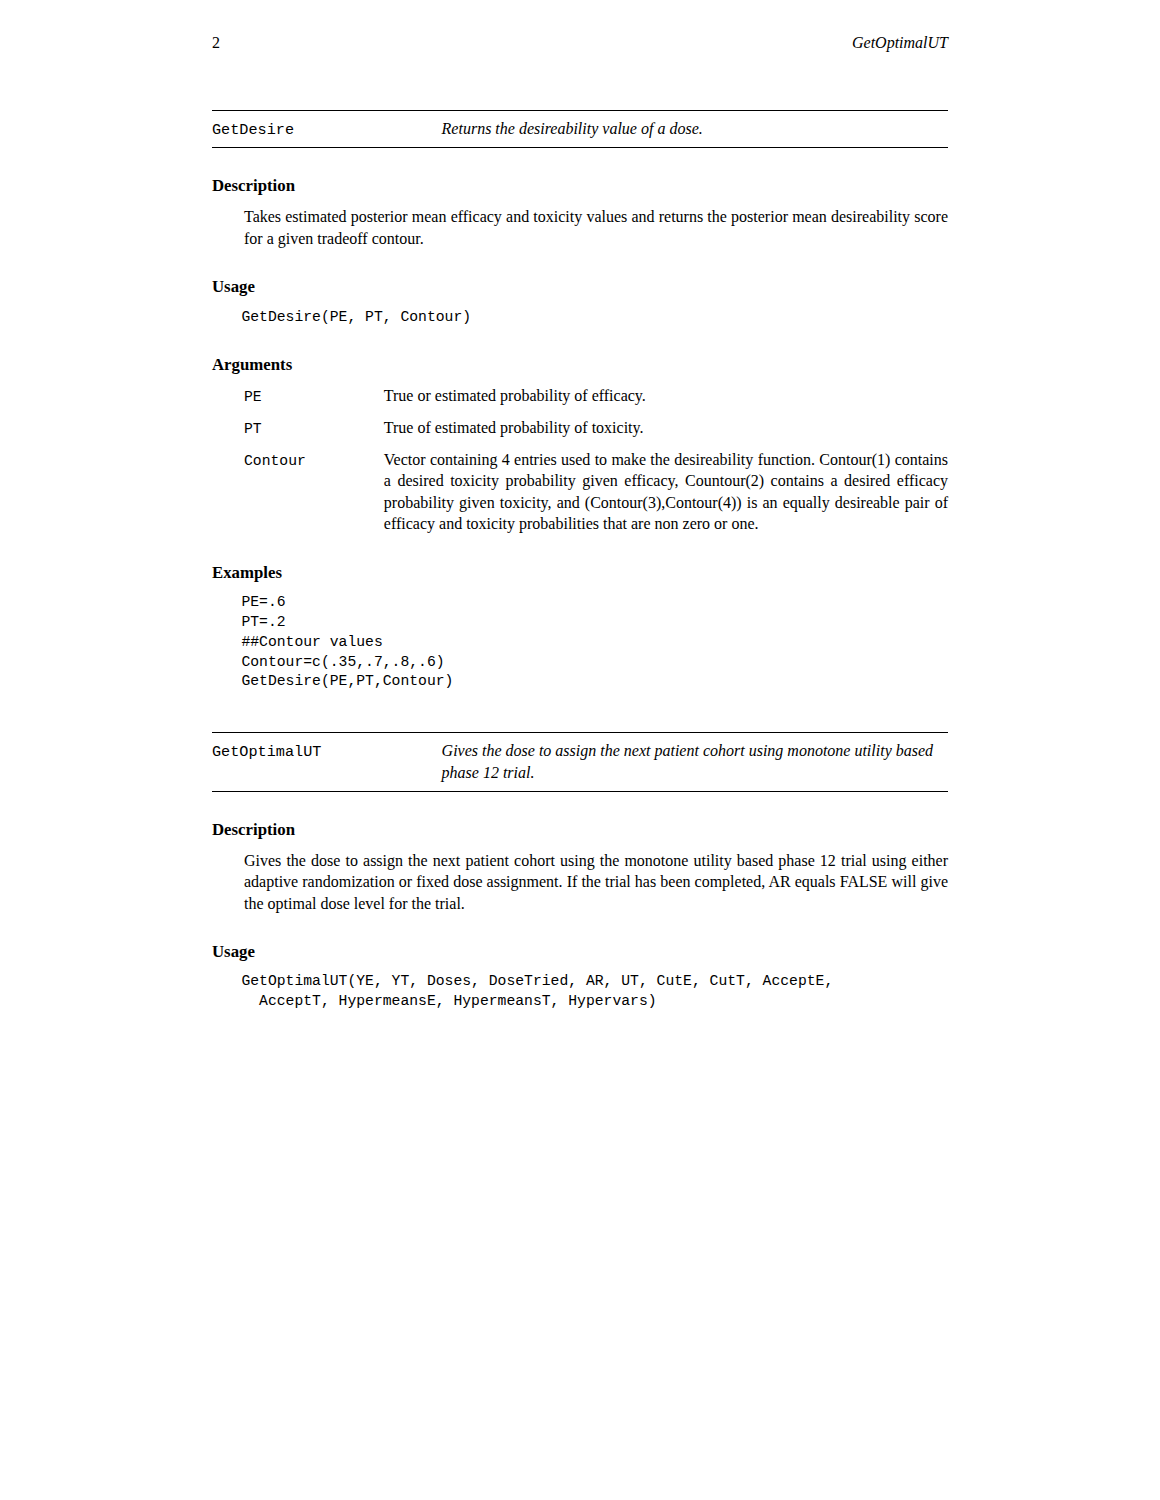2 GetOptimalUT
GetDesire Returns the desireability value of a dose.
Description
Takes estimated posterior mean efficacy and toxicity values and returns the posterior mean desireability score for a given tradeoff contour.
Usage
GetDesire(PE, PT, Contour)
Arguments
PE
True or estimated probability of efficacy.
PT
True of estimated probability of toxicity.
Contour
Vector containing 4 entries used to make the desireability function. Contour(1) contains a desired toxicity probability given efficacy, Countour(2) contains a desired efficacy probability given toxicity, and (Contour(3),Contour(4)) is an equally desireable pair of efficacy and toxicity probabilities that are non zero or one.
Examples
PE=.6
PT=.2
##Contour values
Contour=c(.35,.7,.8,.6)
GetDesire(PE,PT,Contour)
GetOptimalUT Gives the dose to assign the next patient cohort using monotone utility based phase 12 trial.
Description
Gives the dose to assign the next patient cohort using the monotone utility based phase 12 trial using either adaptive randomization or fixed dose assignment. If the trial has been completed, AR equals FALSE will give the optimal dose level for the trial.
Usage
GetOptimalUT(YE, YT, Doses, DoseTried, AR, UT, CutE, CutT, AcceptE,
  AcceptT, HypermeansE, HypermeansT, Hypervars)